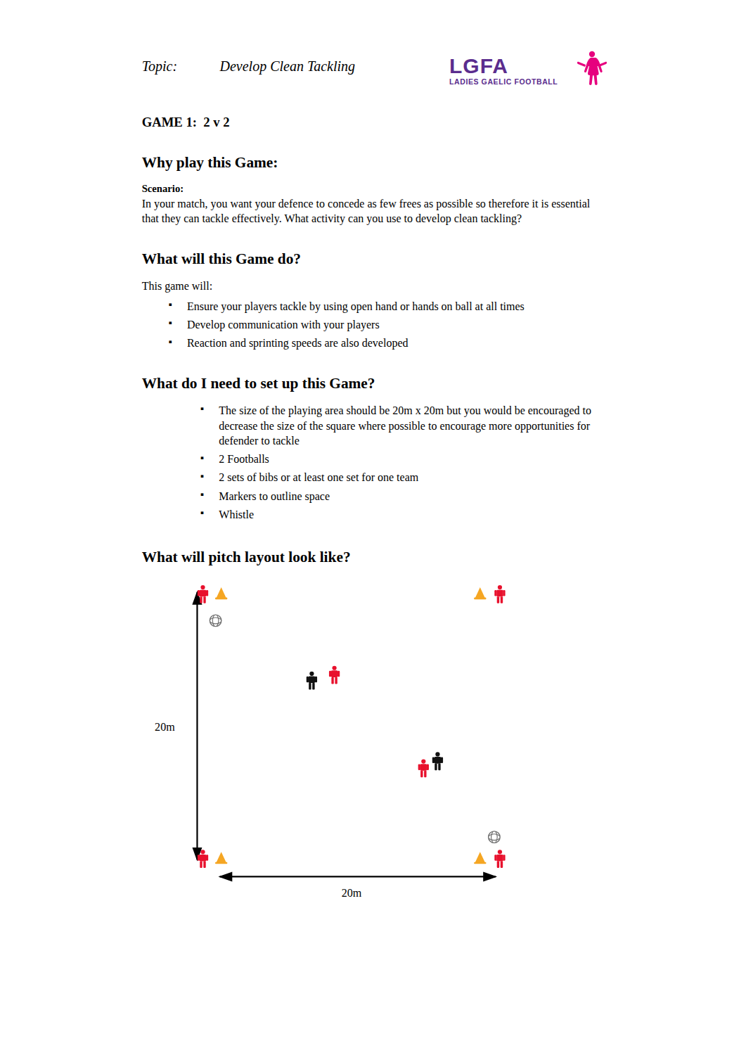Topic: Develop Clean Tackling
LGFA LADIES GAELIC FOOTBALL
GAME 1: 2 v 2
Why play this Game:
Scenario:
In your match, you want your defence to concede as few frees as possible so therefore it is essential that they can tackle effectively. What activity can you use to develop clean tackling?
What will this Game do?
This game will:
Ensure your players tackle by using open hand or hands on ball at all times
Develop communication with your players
Reaction and sprinting speeds are also developed
What do I need to set up this Game?
The size of the playing area should be 20m x 20m but you would be encouraged to decrease the size of the square where possible to encourage more opportunities for defender to tackle
2 Footballs
2 sets of bibs or at least one set for one team
Markers to outline space
Whistle
What will pitch layout look like?
20m 20m